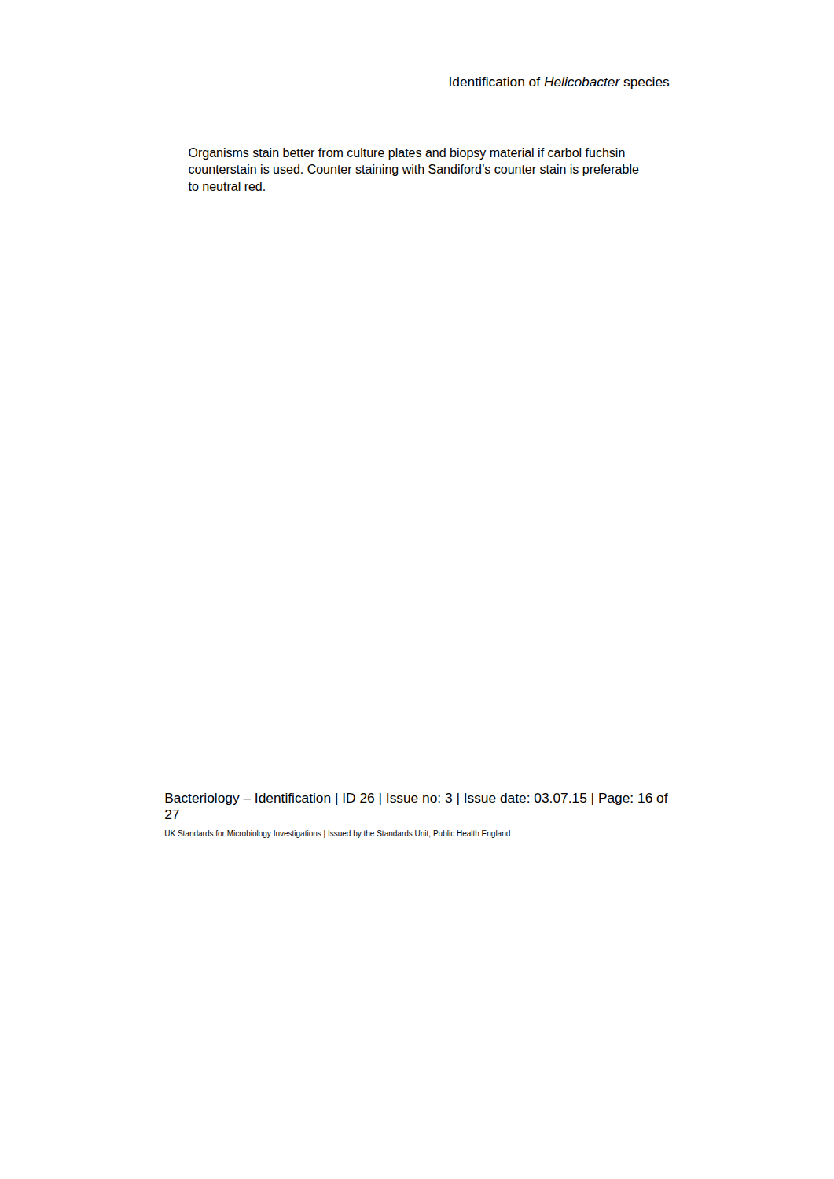Identification of Helicobacter species
Organisms stain better from culture plates and biopsy material if carbol fuchsin counterstain is used. Counter staining with Sandiford’s counter stain is preferable to neutral red.
Bacteriology – Identification | ID 26 | Issue no: 3 | Issue date: 03.07.15 | Page: 16 of 27
UK Standards for Microbiology Investigations | Issued by the Standards Unit, Public Health England